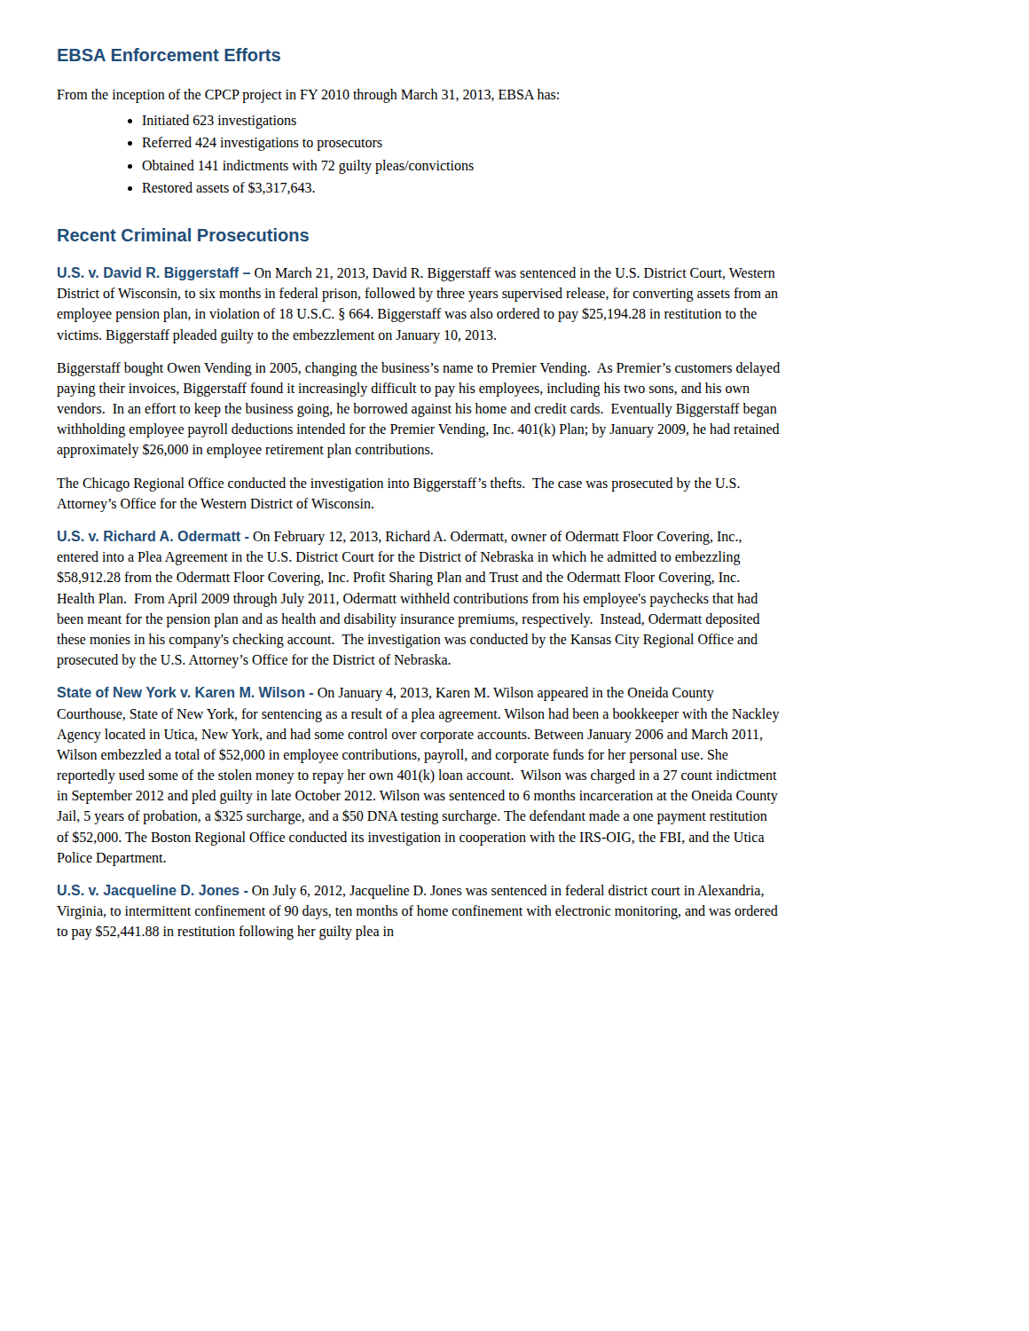EBSA Enforcement Efforts
From the inception of the CPCP project in FY 2010 through March 31, 2013, EBSA has:
Initiated 623 investigations
Referred 424 investigations to prosecutors
Obtained 141 indictments with 72 guilty pleas/convictions
Restored assets of $3,317,643.
Recent Criminal Prosecutions
U.S. v. David R. Biggerstaff – On March 21, 2013, David R. Biggerstaff was sentenced in the U.S. District Court, Western District of Wisconsin, to six months in federal prison, followed by three years supervised release, for converting assets from an employee pension plan, in violation of 18 U.S.C. § 664. Biggerstaff was also ordered to pay $25,194.28 in restitution to the victims. Biggerstaff pleaded guilty to the embezzlement on January 10, 2013.
Biggerstaff bought Owen Vending in 2005, changing the business’s name to Premier Vending. As Premier’s customers delayed paying their invoices, Biggerstaff found it increasingly difficult to pay his employees, including his two sons, and his own vendors. In an effort to keep the business going, he borrowed against his home and credit cards. Eventually Biggerstaff began withholding employee payroll deductions intended for the Premier Vending, Inc. 401(k) Plan; by January 2009, he had retained approximately $26,000 in employee retirement plan contributions.
The Chicago Regional Office conducted the investigation into Biggerstaff’s thefts. The case was prosecuted by the U.S. Attorney’s Office for the Western District of Wisconsin.
U.S. v. Richard A. Odermatt - On February 12, 2013, Richard A. Odermatt, owner of Odermatt Floor Covering, Inc., entered into a Plea Agreement in the U.S. District Court for the District of Nebraska in which he admitted to embezzling $58,912.28 from the Odermatt Floor Covering, Inc. Profit Sharing Plan and Trust and the Odermatt Floor Covering, Inc. Health Plan. From April 2009 through July 2011, Odermatt withheld contributions from his employee's paychecks that had been meant for the pension plan and as health and disability insurance premiums, respectively. Instead, Odermatt deposited these monies in his company's checking account. The investigation was conducted by the Kansas City Regional Office and prosecuted by the U.S. Attorney’s Office for the District of Nebraska.
State of New York v. Karen M. Wilson - On January 4, 2013, Karen M. Wilson appeared in the Oneida County Courthouse, State of New York, for sentencing as a result of a plea agreement. Wilson had been a bookkeeper with the Nackley Agency located in Utica, New York, and had some control over corporate accounts. Between January 2006 and March 2011, Wilson embezzled a total of $52,000 in employee contributions, payroll, and corporate funds for her personal use. She reportedly used some of the stolen money to repay her own 401(k) loan account. Wilson was charged in a 27 count indictment in September 2012 and pled guilty in late October 2012. Wilson was sentenced to 6 months incarceration at the Oneida County Jail, 5 years of probation, a $325 surcharge, and a $50 DNA testing surcharge. The defendant made a one payment restitution of $52,000. The Boston Regional Office conducted its investigation in cooperation with the IRS-OIG, the FBI, and the Utica Police Department.
U.S. v. Jacqueline D. Jones - On July 6, 2012, Jacqueline D. Jones was sentenced in federal district court in Alexandria, Virginia, to intermittent confinement of 90 days, ten months of home confinement with electronic monitoring, and was ordered to pay $52,441.88 in restitution following her guilty plea in